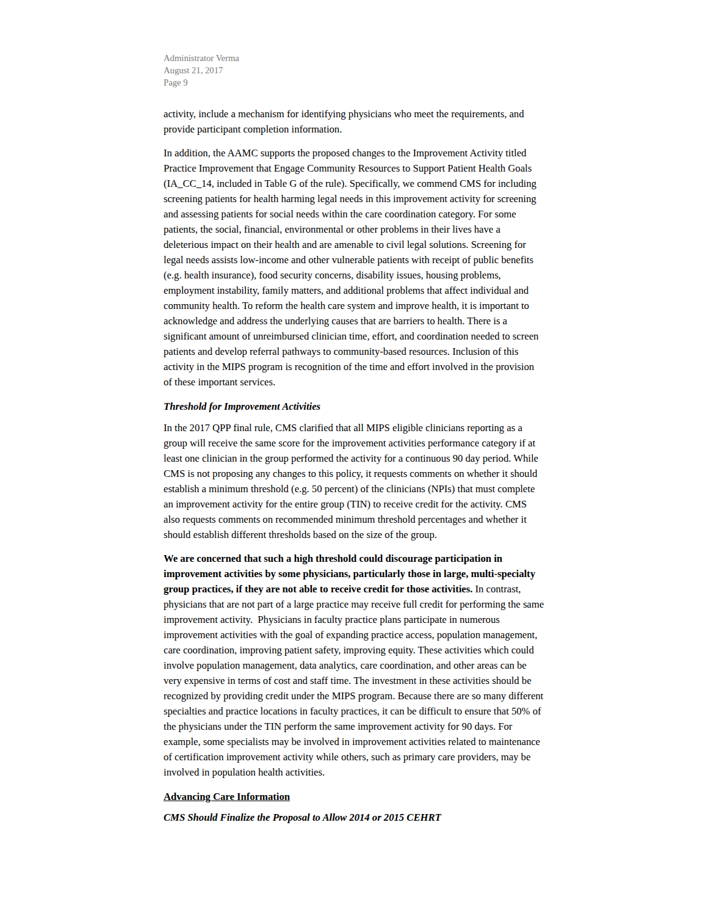Administrator Verma
August 21, 2017
Page 9
activity, include a mechanism for identifying physicians who meet the requirements, and provide participant completion information.
In addition, the AAMC supports the proposed changes to the Improvement Activity titled Practice Improvement that Engage Community Resources to Support Patient Health Goals (IA_CC_14, included in Table G of the rule). Specifically, we commend CMS for including screening patients for health harming legal needs in this improvement activity for screening and assessing patients for social needs within the care coordination category. For some patients, the social, financial, environmental or other problems in their lives have a deleterious impact on their health and are amenable to civil legal solutions. Screening for legal needs assists low-income and other vulnerable patients with receipt of public benefits (e.g. health insurance), food security concerns, disability issues, housing problems, employment instability, family matters, and additional problems that affect individual and community health. To reform the health care system and improve health, it is important to acknowledge and address the underlying causes that are barriers to health. There is a significant amount of unreimbursed clinician time, effort, and coordination needed to screen patients and develop referral pathways to community-based resources. Inclusion of this activity in the MIPS program is recognition of the time and effort involved in the provision of these important services.
Threshold for Improvement Activities
In the 2017 QPP final rule, CMS clarified that all MIPS eligible clinicians reporting as a group will receive the same score for the improvement activities performance category if at least one clinician in the group performed the activity for a continuous 90 day period. While CMS is not proposing any changes to this policy, it requests comments on whether it should establish a minimum threshold (e.g. 50 percent) of the clinicians (NPIs) that must complete an improvement activity for the entire group (TIN) to receive credit for the activity. CMS also requests comments on recommended minimum threshold percentages and whether it should establish different thresholds based on the size of the group.
We are concerned that such a high threshold could discourage participation in improvement activities by some physicians, particularly those in large, multi-specialty group practices, if they are not able to receive credit for those activities. In contrast, physicians that are not part of a large practice may receive full credit for performing the same improvement activity. Physicians in faculty practice plans participate in numerous improvement activities with the goal of expanding practice access, population management, care coordination, improving patient safety, improving equity. These activities which could involve population management, data analytics, care coordination, and other areas can be very expensive in terms of cost and staff time. The investment in these activities should be recognized by providing credit under the MIPS program. Because there are so many different specialties and practice locations in faculty practices, it can be difficult to ensure that 50% of the physicians under the TIN perform the same improvement activity for 90 days. For example, some specialists may be involved in improvement activities related to maintenance of certification improvement activity while others, such as primary care providers, may be involved in population health activities.
Advancing Care Information
CMS Should Finalize the Proposal to Allow 2014 or 2015 CEHRT